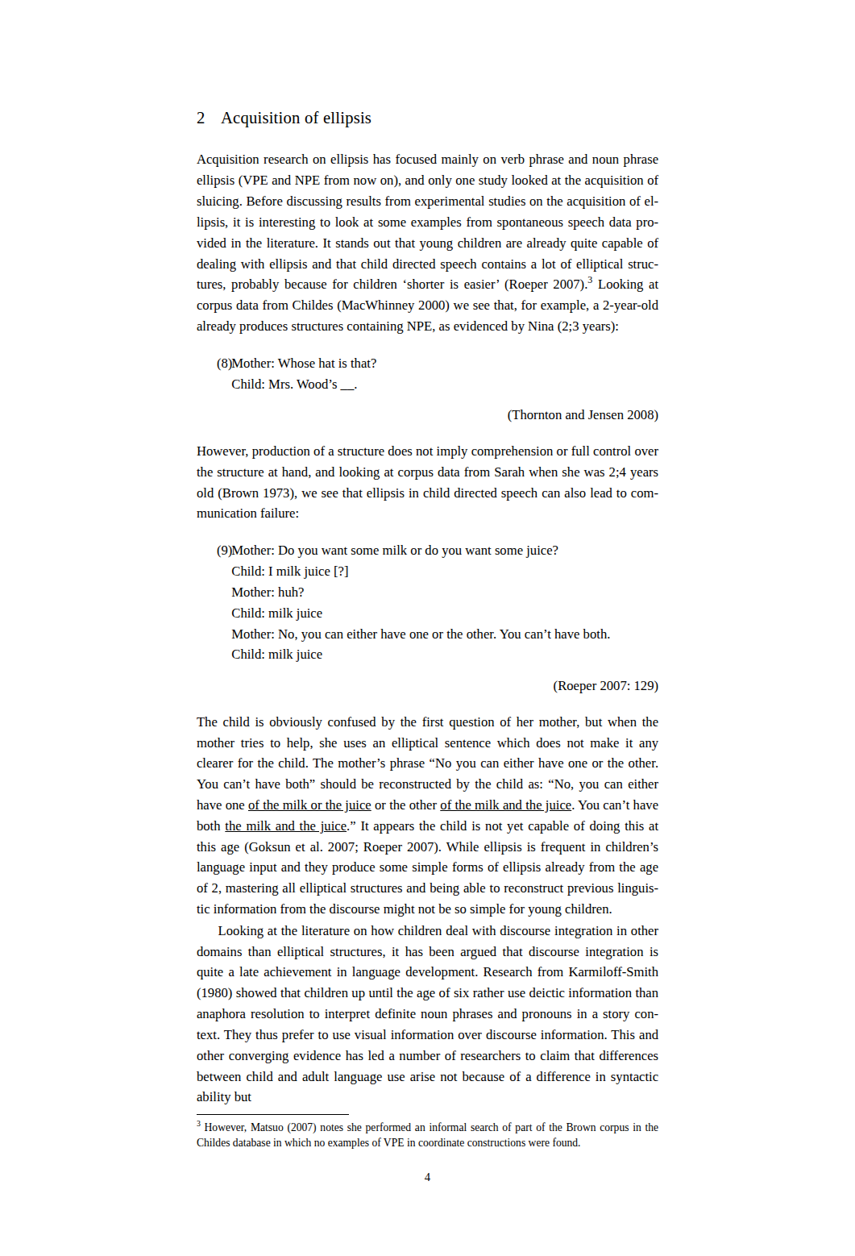2 Acquisition of ellipsis
Acquisition research on ellipsis has focused mainly on verb phrase and noun phrase ellipsis (VPE and NPE from now on), and only one study looked at the acquisition of sluicing. Before discussing results from experimental studies on the acquisition of ellipsis, it is interesting to look at some examples from spontaneous speech data provided in the literature. It stands out that young children are already quite capable of dealing with ellipsis and that child directed speech contains a lot of elliptical structures, probably because for children ‘shorter is easier’ (Roeper 2007).3 Looking at corpus data from Childes (MacWhinney 2000) we see that, for example, a 2-year-old already produces structures containing NPE, as evidenced by Nina (2;3 years):
(8)
Mother: Whose hat is that? Child: Mrs. Wood’s __.
(Thornton and Jensen 2008)
However, production of a structure does not imply comprehension or full control over the structure at hand, and looking at corpus data from Sarah when she was 2;4 years old (Brown 1973), we see that ellipsis in child directed speech can also lead to communication failure:
(9)
Mother: Do you want some milk or do you want some juice? Child: I milk juice [?] Mother: huh? Child: milk juice Mother: No, you can either have one or the other. You can’t have both. Child: milk juice
(Roeper 2007: 129)
The child is obviously confused by the first question of her mother, but when the mother tries to help, she uses an elliptical sentence which does not make it any clearer for the child. The mother’s phrase “No you can either have one or the other. You can’t have both” should be reconstructed by the child as: “No, you can either have one of the milk or the juice or the other of the milk and the juice. You can’t have both the milk and the juice.” It appears the child is not yet capable of doing this at this age (Goksun et al. 2007; Roeper 2007). While ellipsis is frequent in children’s language input and they produce some simple forms of ellipsis already from the age of 2, mastering all elliptical structures and being able to reconstruct previous linguistic information from the discourse might not be so simple for young children.
Looking at the literature on how children deal with discourse integration in other domains than elliptical structures, it has been argued that discourse integration is quite a late achievement in language development. Research from Karmiloff-Smith (1980) showed that children up until the age of six rather use deictic information than anaphora resolution to interpret definite noun phrases and pronouns in a story context. They thus prefer to use visual information over discourse information. This and other converging evidence has led a number of researchers to claim that differences between child and adult language use arise not because of a difference in syntactic ability but
3 However, Matsuo (2007) notes she performed an informal search of part of the Brown corpus in the Childes database in which no examples of VPE in coordinate constructions were found.
4